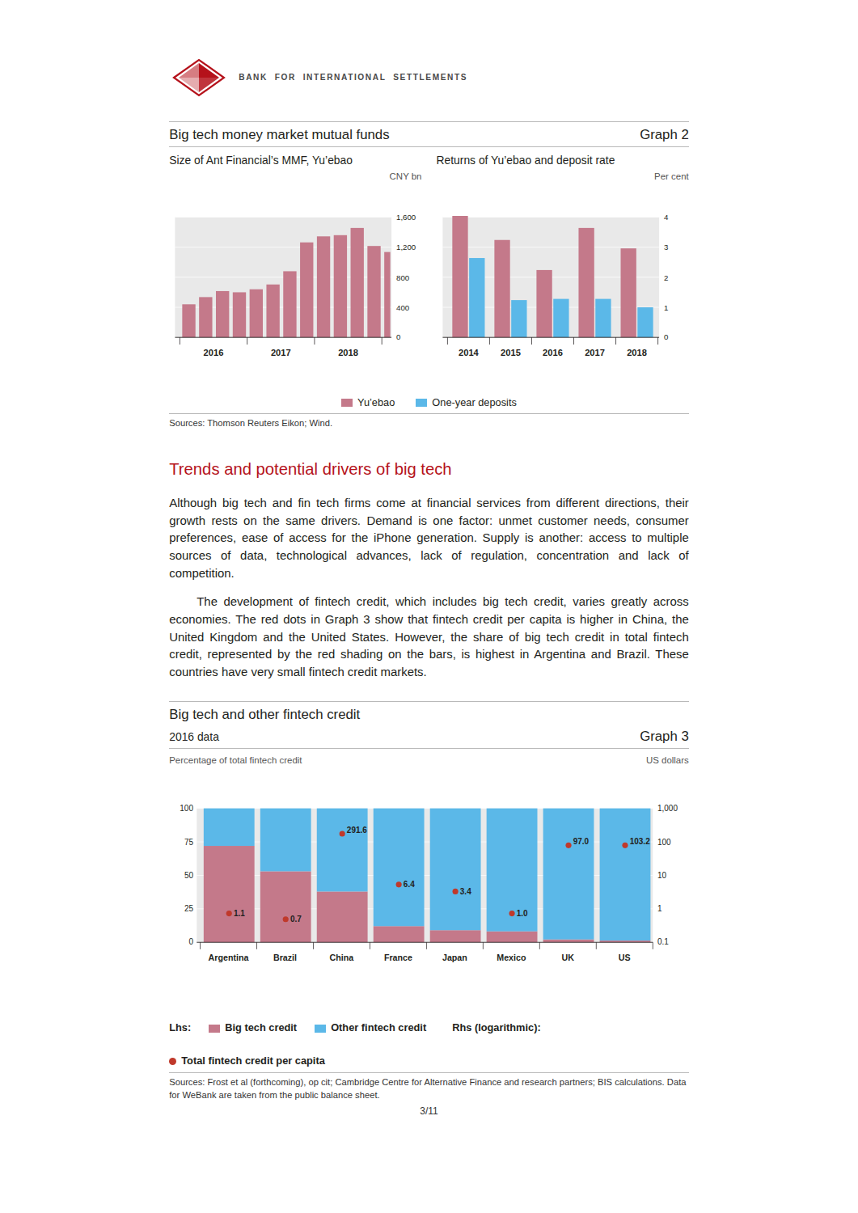BANK FOR INTERNATIONAL SETTLEMENTS
Big tech money market mutual funds
Graph 2
Size of Ant Financial’s MMF, Yu’ebao
Returns of Yu’ebao and deposit rate
CNY bn
Per cent
1,600 1,200 800 400 0 2016 2017 2018
4 3 2 1 0 2014 2015 2016 2017 2018
Yu’ebao
One-year deposits
Sources: Thomson Reuters Eikon; Wind.
Trends and potential drivers of big tech
Although big tech and fin tech firms come at financial services from different directions, their growth rests on the same drivers. Demand is one factor: unmet customer needs, consumer preferences, ease of access for the iPhone generation. Supply is another: access to multiple sources of data, technological advances, lack of regulation, concentration and lack of competition.
The development of fintech credit, which includes big tech credit, varies greatly across economies. The red dots in Graph 3 show that fintech credit per capita is higher in China, the United Kingdom and the United States. However, the share of big tech credit in total fintech credit, represented by the red shading on the bars, is highest in Argentina and Brazil. These countries have very small fintech credit markets.
Big tech and other fintech credit
2016 data
Graph 3
Percentage of total fintech credit
US dollars
100 75 50 25 0 1,000 100 10 1 0.1 1.1 0.7 291.6 6.4 3.4 1.0 97.0 103.2 Argentina Brazil China France Japan Mexico UK US
Lhs: Big tech credit Other fintech credit Rhs (logarithmic): Total fintech credit per capita
Sources: Frost et al (forthcoming), op cit; Cambridge Centre for Alternative Finance and research partners; BIS calculations. Data for WeBank are taken from the public balance sheet.
3/11